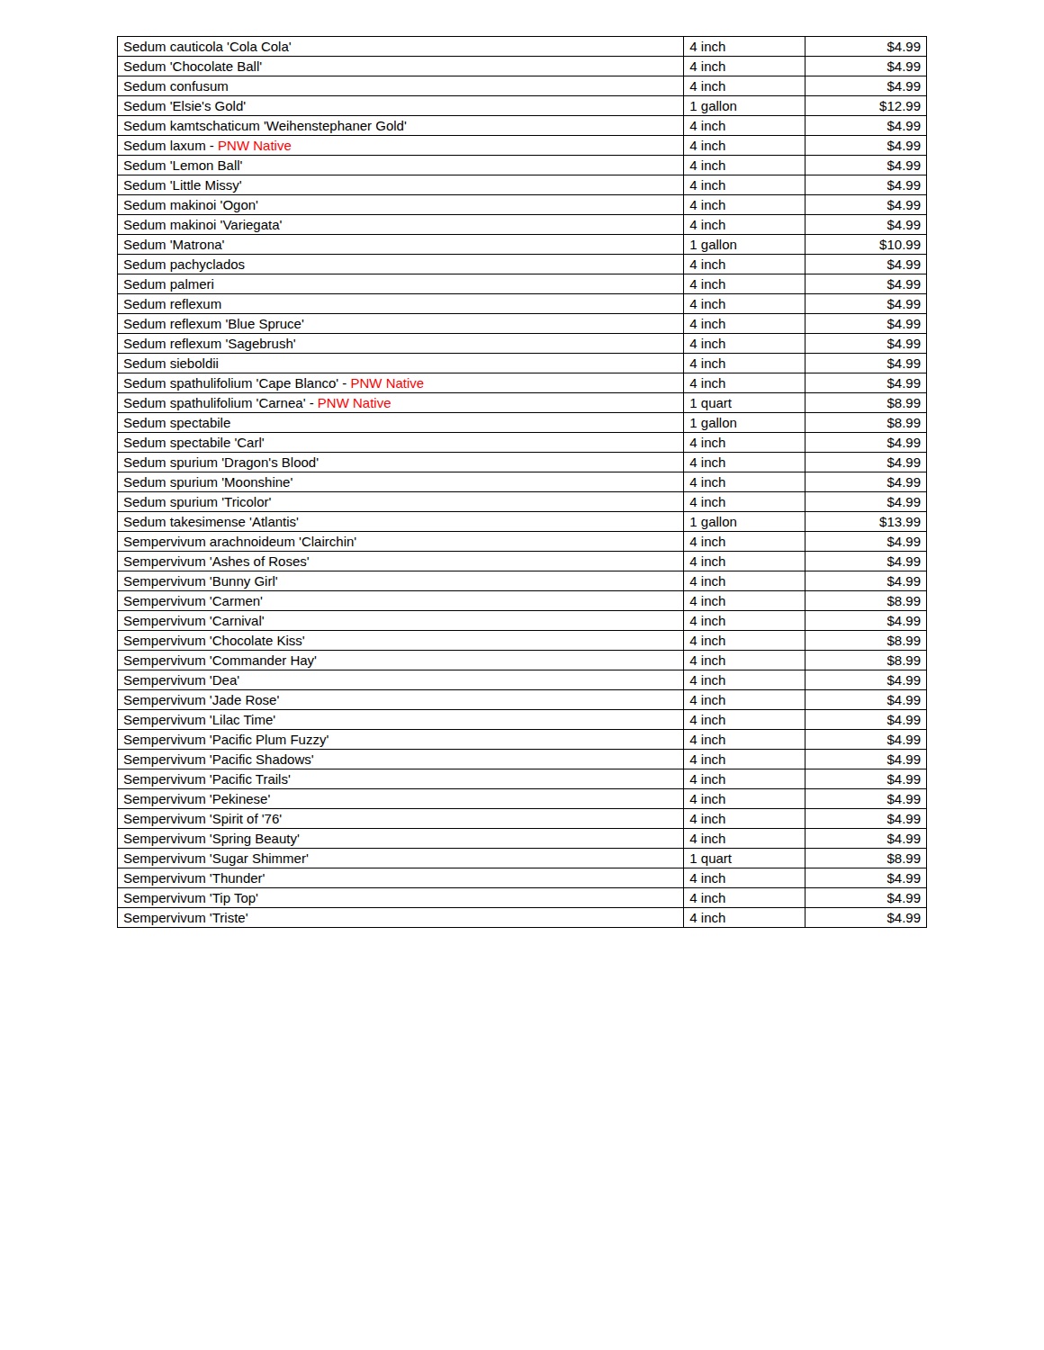| Sedum cauticola 'Cola Cola' | 4 inch | $4.99 |
| Sedum 'Chocolate Ball' | 4 inch | $4.99 |
| Sedum confusum | 4 inch | $4.99 |
| Sedum 'Elsie's Gold' | 1 gallon | $12.99 |
| Sedum kamtschaticum 'Weihenstephaner Gold' | 4 inch | $4.99 |
| Sedum laxum - PNW Native | 4 inch | $4.99 |
| Sedum 'Lemon Ball' | 4 inch | $4.99 |
| Sedum 'Little Missy' | 4 inch | $4.99 |
| Sedum makinoi 'Ogon' | 4 inch | $4.99 |
| Sedum makinoi 'Variegata' | 4 inch | $4.99 |
| Sedum 'Matrona' | 1 gallon | $10.99 |
| Sedum pachyclados | 4 inch | $4.99 |
| Sedum palmeri | 4 inch | $4.99 |
| Sedum reflexum | 4 inch | $4.99 |
| Sedum reflexum 'Blue Spruce' | 4 inch | $4.99 |
| Sedum reflexum 'Sagebrush' | 4 inch | $4.99 |
| Sedum sieboldii | 4 inch | $4.99 |
| Sedum spathulifolium 'Cape Blanco' - PNW Native | 4 inch | $4.99 |
| Sedum spathulifolium 'Carnea' - PNW Native | 1 quart | $8.99 |
| Sedum spectabile | 1 gallon | $8.99 |
| Sedum spectabile 'Carl' | 4 inch | $4.99 |
| Sedum spurium 'Dragon's Blood' | 4 inch | $4.99 |
| Sedum spurium 'Moonshine' | 4 inch | $4.99 |
| Sedum spurium 'Tricolor' | 4 inch | $4.99 |
| Sedum takesimense 'Atlantis' | 1 gallon | $13.99 |
| Sempervivum arachnoideum 'Clairchin' | 4 inch | $4.99 |
| Sempervivum 'Ashes of Roses' | 4 inch | $4.99 |
| Sempervivum 'Bunny Girl' | 4 inch | $4.99 |
| Sempervivum 'Carmen' | 4 inch | $8.99 |
| Sempervivum 'Carnival' | 4 inch | $4.99 |
| Sempervivum 'Chocolate Kiss' | 4 inch | $8.99 |
| Sempervivum 'Commander Hay' | 4 inch | $8.99 |
| Sempervivum 'Dea' | 4 inch | $4.99 |
| Sempervivum 'Jade Rose' | 4 inch | $4.99 |
| Sempervivum 'Lilac Time' | 4 inch | $4.99 |
| Sempervivum 'Pacific Plum Fuzzy' | 4 inch | $4.99 |
| Sempervivum 'Pacific Shadows' | 4 inch | $4.99 |
| Sempervivum 'Pacific Trails' | 4 inch | $4.99 |
| Sempervivum 'Pekinese' | 4 inch | $4.99 |
| Sempervivum 'Spirit of '76' | 4 inch | $4.99 |
| Sempervivum 'Spring Beauty' | 4 inch | $4.99 |
| Sempervivum 'Sugar Shimmer' | 1 quart | $8.99 |
| Sempervivum 'Thunder' | 4 inch | $4.99 |
| Sempervivum 'Tip Top' | 4 inch | $4.99 |
| Sempervivum 'Triste' | 4 inch | $4.99 |